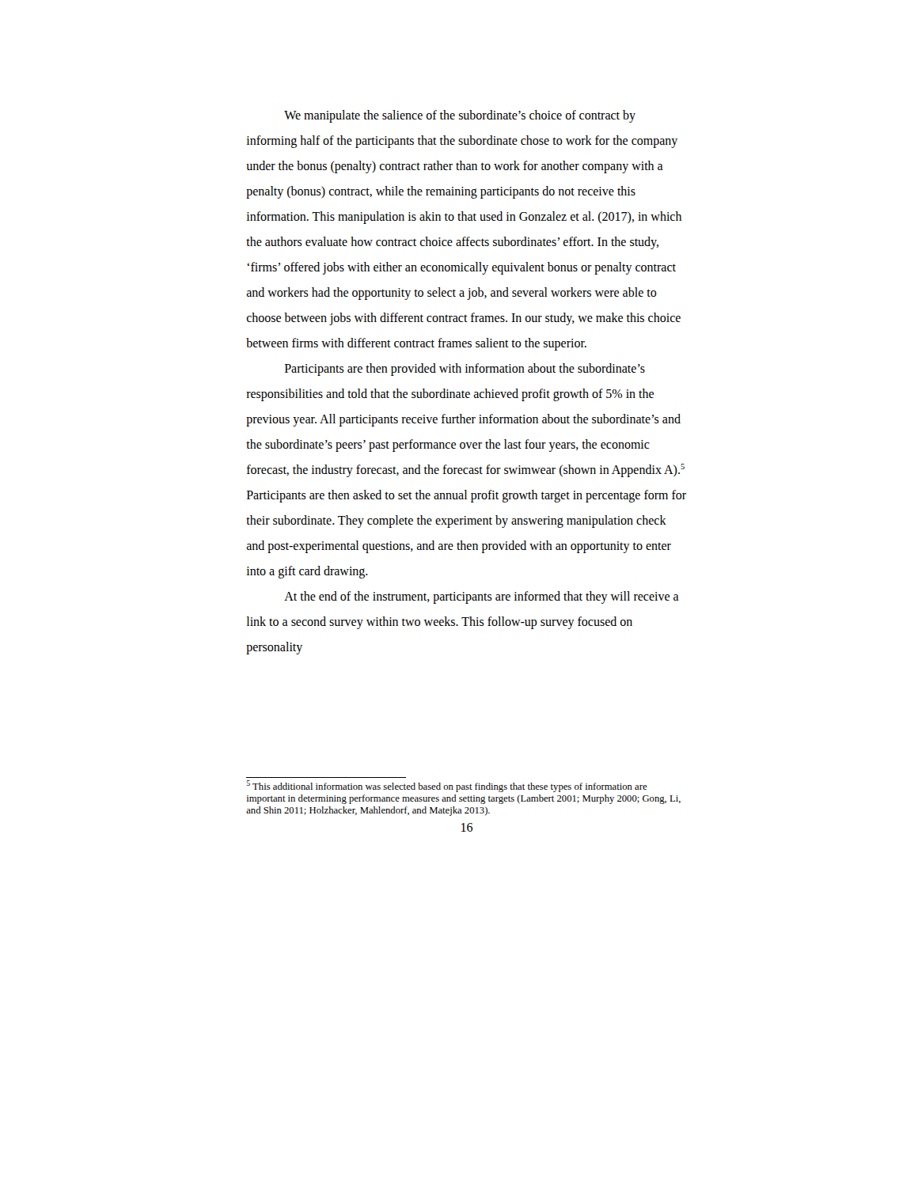We manipulate the salience of the subordinate’s choice of contract by informing half of the participants that the subordinate chose to work for the company under the bonus (penalty) contract rather than to work for another company with a penalty (bonus) contract, while the remaining participants do not receive this information. This manipulation is akin to that used in Gonzalez et al. (2017), in which the authors evaluate how contract choice affects subordinates’ effort. In the study, ‘firms’ offered jobs with either an economically equivalent bonus or penalty contract and workers had the opportunity to select a job, and several workers were able to choose between jobs with different contract frames. In our study, we make this choice between firms with different contract frames salient to the superior.
Participants are then provided with information about the subordinate’s responsibilities and told that the subordinate achieved profit growth of 5% in the previous year. All participants receive further information about the subordinate’s and the subordinate’s peers’ past performance over the last four years, the economic forecast, the industry forecast, and the forecast for swimwear (shown in Appendix A).5 Participants are then asked to set the annual profit growth target in percentage form for their subordinate. They complete the experiment by answering manipulation check and post-experimental questions, and are then provided with an opportunity to enter into a gift card drawing.
At the end of the instrument, participants are informed that they will receive a link to a second survey within two weeks. This follow-up survey focused on personality
5 This additional information was selected based on past findings that these types of information are important in determining performance measures and setting targets (Lambert 2001; Murphy 2000; Gong, Li, and Shin 2011; Holzhacker, Mahlendorf, and Matejka 2013).
16